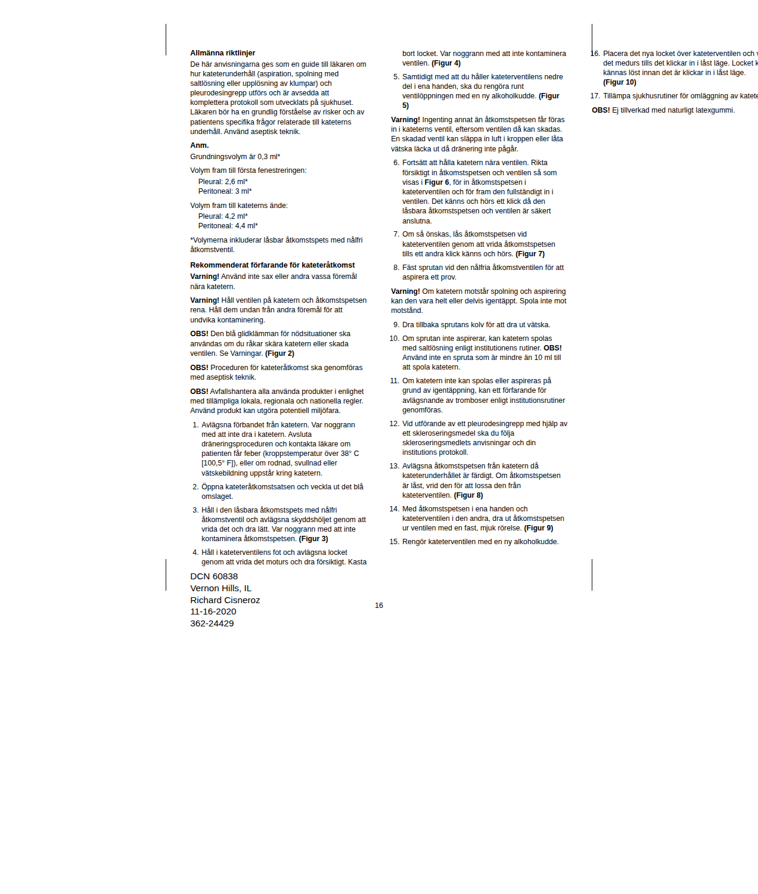Allmänna riktlinjer
De här anvisningarna ges som en guide till läkaren om hur kateterunderhåll (aspiration, spolning med saltlösning eller upplösning av klumpar) och pleurodesingrepp utförs och är avsedda att komplettera protokoll som utvecklats på sjukhuset. Läkaren bör ha en grundlig förståelse av risker och av patientens specifika frågor relaterade till kateterns underhåll. Använd aseptisk teknik.
Anm.
Grundningsvolym är 0,3 ml*
Volym fram till första fenestreringen:
Pleural: 2,6 ml*
Peritoneal: 3 ml*
Volym fram till kateterns ände:
Pleural: 4,2 ml*
Peritoneal: 4,4 ml*
*Volymerna inkluderar låsbar åtkomstspets med nålfri åtkomstventil.
Rekommenderat förfarande för kateteråtkomst
Varning! Använd inte sax eller andra vassa föremål nära katetern.
Varning! Håll ventilen på katetern och åtkomstspetsen rena. Håll dem undan från andra föremål för att undvika kontaminering.
OBS! Den blå glidklämman för nödsituationer ska användas om du råkar skära katetern eller skada ventilen. Se Varningar. (Figur 2)
OBS! Proceduren för kateteråtkomst ska genomföras med aseptisk teknik.
OBS! Avfallshantera alla använda produkter i enlighet med tillämpliga lokala, regionala och nationella regler. Använd produkt kan utgöra potentiell miljöfara.
Avlägsna förbandet från katetern. Var noggrann med att inte dra i katetern. Avsluta dräneringsproceduren och kontakta läkare om patienten får feber (kroppstemperatur över 38° C [100,5° F]), eller om rodnad, svullnad eller vätskebildning uppstår kring katetern.
Öppna kateteråtkomstsatsen och veckla ut det blå omslaget.
Håll i den låsbara åtkomstspets med nålfri åtkomstventil och avlägsna skyddshöljet genom att vrida det och dra lätt. Var noggrann med att inte kontaminera åtkomstspetsen. (Figur 3)
Håll i kateterventilens fot och avlägsna locket genom att vrida det moturs och dra försiktigt. Kasta bort locket. Var noggrann med att inte kontaminera ventilen. (Figur 4)
Samtidigt med att du håller kateterventilens nedre del i ena handen, ska du rengöra runt ventilöppningen med en ny alkoholkudde. (Figur 5)
Varning! Ingenting annat än åtkomstspetsen får föras in i kateterns ventil, eftersom ventilen då kan skadas. En skadad ventil kan släppa in luft i kroppen eller låta vätska läcka ut då dränering inte pågår.
Fortsätt att hålla katetern nära ventilen. Rikta försiktigt in åtkomstspetsen och ventilen så som visas i Figur 6, för in åtkomstspetsen i kateterventilen och för fram den fullständigt in i ventilen. Det känns och hörs ett klick då den låsbara åtkomstspetsen och ventilen är säkert anslutna.
Om så önskas, lås åtkomstspetsen vid kateterventilen genom att vrida åtkomstspetsen tills ett andra klick känns och hörs. (Figur 7)
Fäst sprutan vid den nålfria åtkomstventilen för att aspirera ett prov.
Varning! Om katetern motstår spolning och aspirering kan den vara helt eller delvis igentäppt. Spola inte mot motstånd.
Dra tillbaka sprutans kolv för att dra ut vätska.
Om sprutan inte aspirerar, kan katetern spolas med saltlösning enligt institutionens rutiner. OBS! Använd inte en spruta som är mindre än 10 ml till att spola katetern.
Om katetern inte kan spolas eller aspireras på grund av igentäppning, kan ett förfarande för avlägsnande av tromboser enligt institutionsrutiner genomföras.
Vid utförande av ett pleurodesingrepp med hjälp av ett skleroseringsmedel ska du följa skleroseringsmedlets anvisningar och din institutions protokoll.
Avlägsna åtkomstspetsen från katetern då kateterunderhållet är färdigt. Om åtkomstspetsen är låst, vrid den för att lossa den från kateterventilen. (Figur 8)
Med åtkomstspetsen i ena handen och kateterventilen i den andra, dra ut åtkomstspetsen ur ventilen med en fast, mjuk rörelse. (Figur 9)
Rengör kateterventilen med en ny alkoholkudde.
Placera det nya locket över kateterventilen och vrid det medurs tills det klickar in i låst läge. Locket kan kännas löst innan det är klickar in i låst läge. (Figur 10)
Tillämpa sjukhusrutiner för omläggning av katetern.
OBS! Ej tillverkad med naturligt latexgummi.
16
DCN 60838
Vernon Hills, IL
Richard Cisneroz
11-16-2020
362-24429